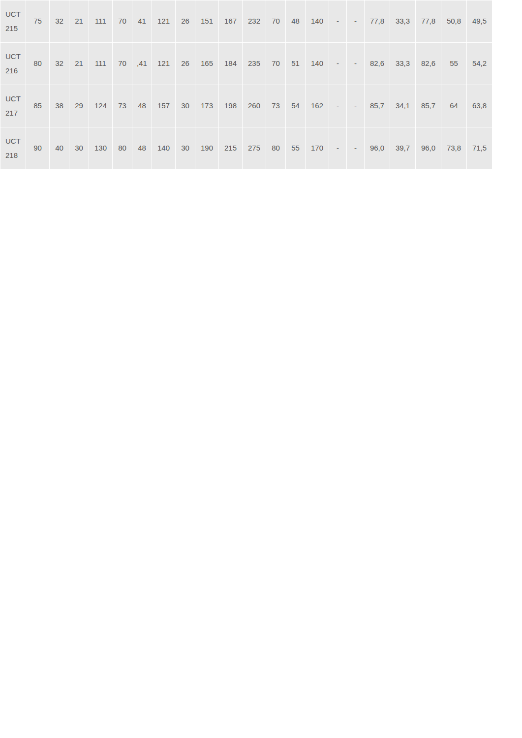| UCT 215 | 75 | 32 | 21 | 111 | 70 | 41 | 121 | 26 | 151 | 167 | 232 | 70 | 48 | 140 | - | - | 77,8 | 33,3 | 77,8 | 50,8 | 49,5 |
| UCT 216 | 80 | 32 | 21 | 111 | 70 | ,41 | 121 | 26 | 165 | 184 | 235 | 70 | 51 | 140 | - | - | 82,6 | 33,3 | 82,6 | 55 | 54,2 |
| UCT 217 | 85 | 38 | 29 | 124 | 73 | 48 | 157 | 30 | 173 | 198 | 260 | 73 | 54 | 162 | - | - | 85,7 | 34,1 | 85,7 | 64 | 63,8 |
| UCT 218 | 90 | 40 | 30 | 130 | 80 | 48 | 140 | 30 | 190 | 215 | 275 | 80 | 55 | 170 | - | - | 96,0 | 39,7 | 96,0 | 73,8 | 71,5 |